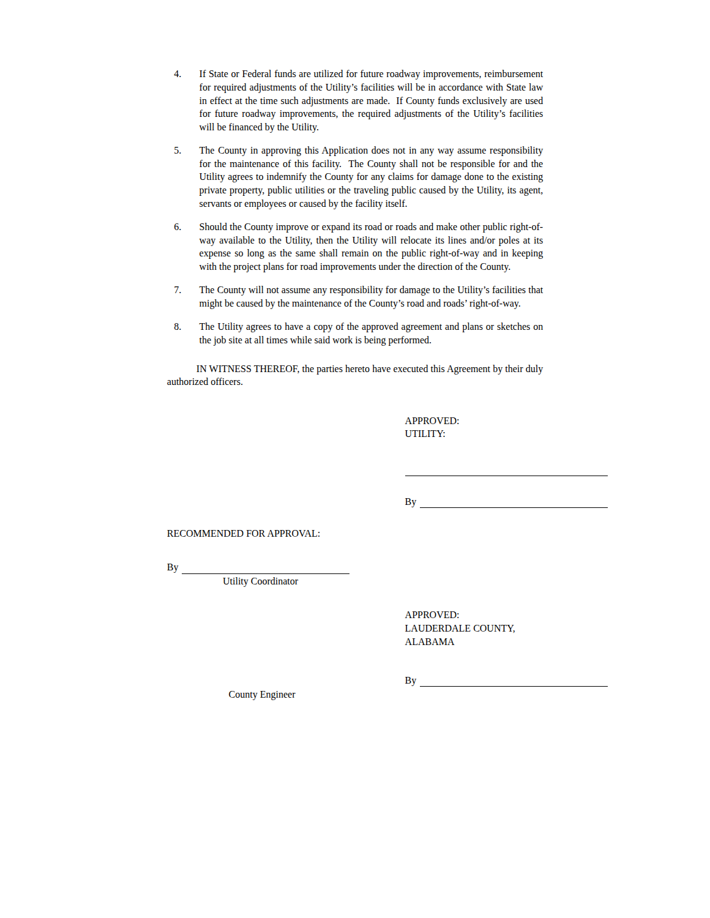4. If State or Federal funds are utilized for future roadway improvements, reimbursement for required adjustments of the Utility’s facilities will be in accordance with State law in effect at the time such adjustments are made. If County funds exclusively are used for future roadway improvements, the required adjustments of the Utility’s facilities will be financed by the Utility.
5. The County in approving this Application does not in any way assume responsibility for the maintenance of this facility. The County shall not be responsible for and the Utility agrees to indemnify the County for any claims for damage done to the existing private property, public utilities or the traveling public caused by the Utility, its agent, servants or employees or caused by the facility itself.
6. Should the County improve or expand its road or roads and make other public right-of-way available to the Utility, then the Utility will relocate its lines and/or poles at its expense so long as the same shall remain on the public right-of-way and in keeping with the project plans for road improvements under the direction of the County.
7. The County will not assume any responsibility for damage to the Utility’s facilities that might be caused by the maintenance of the County’s road and roads’ right-of-way.
8. The Utility agrees to have a copy of the approved agreement and plans or sketches on the job site at all times while said work is being performed.
IN WITNESS THEREOF, the parties hereto have executed this Agreement by their duly authorized officers.
APPROVED:
UTILITY:
By
RECOMMENDED FOR APPROVAL:
By
Utility Coordinator
APPROVED:
LAUDERDALE COUNTY, ALABAMA
By
County Engineer